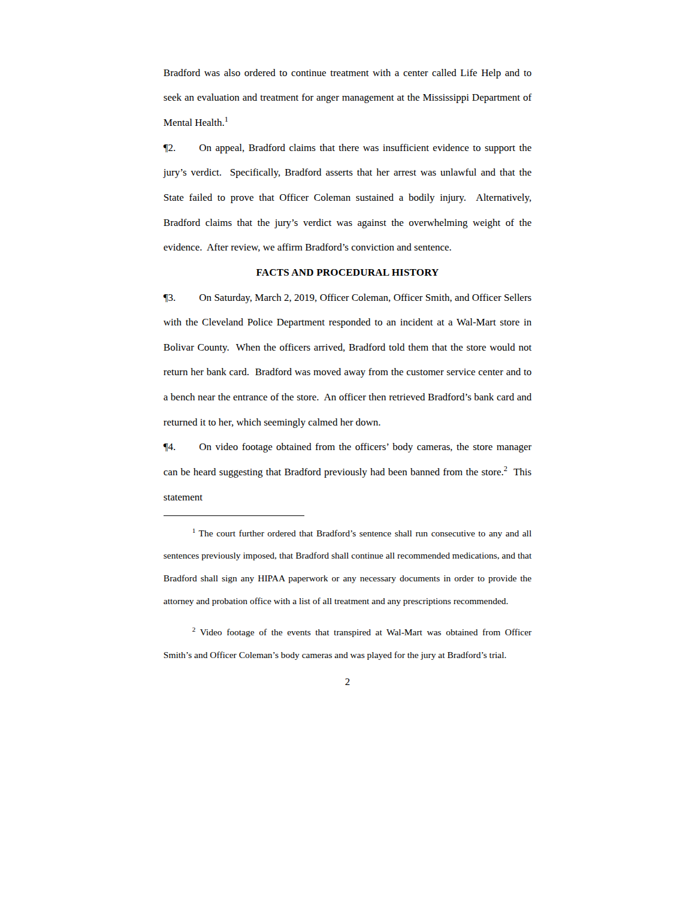Bradford was also ordered to continue treatment with a center called Life Help and to seek an evaluation and treatment for anger management at the Mississippi Department of Mental Health.1
¶2. On appeal, Bradford claims that there was insufficient evidence to support the jury’s verdict. Specifically, Bradford asserts that her arrest was unlawful and that the State failed to prove that Officer Coleman sustained a bodily injury. Alternatively, Bradford claims that the jury’s verdict was against the overwhelming weight of the evidence. After review, we affirm Bradford’s conviction and sentence.
FACTS AND PROCEDURAL HISTORY
¶3. On Saturday, March 2, 2019, Officer Coleman, Officer Smith, and Officer Sellers with the Cleveland Police Department responded to an incident at a Wal-Mart store in Bolivar County. When the officers arrived, Bradford told them that the store would not return her bank card. Bradford was moved away from the customer service center and to a bench near the entrance of the store. An officer then retrieved Bradford’s bank card and returned it to her, which seemingly calmed her down.
¶4. On video footage obtained from the officers’ body cameras, the store manager can be heard suggesting that Bradford previously had been banned from the store.2 This statement
1 The court further ordered that Bradford’s sentence shall run consecutive to any and all sentences previously imposed, that Bradford shall continue all recommended medications, and that Bradford shall sign any HIPAA paperwork or any necessary documents in order to provide the attorney and probation office with a list of all treatment and any prescriptions recommended.
2 Video footage of the events that transpired at Wal-Mart was obtained from Officer Smith’s and Officer Coleman’s body cameras and was played for the jury at Bradford’s trial.
2